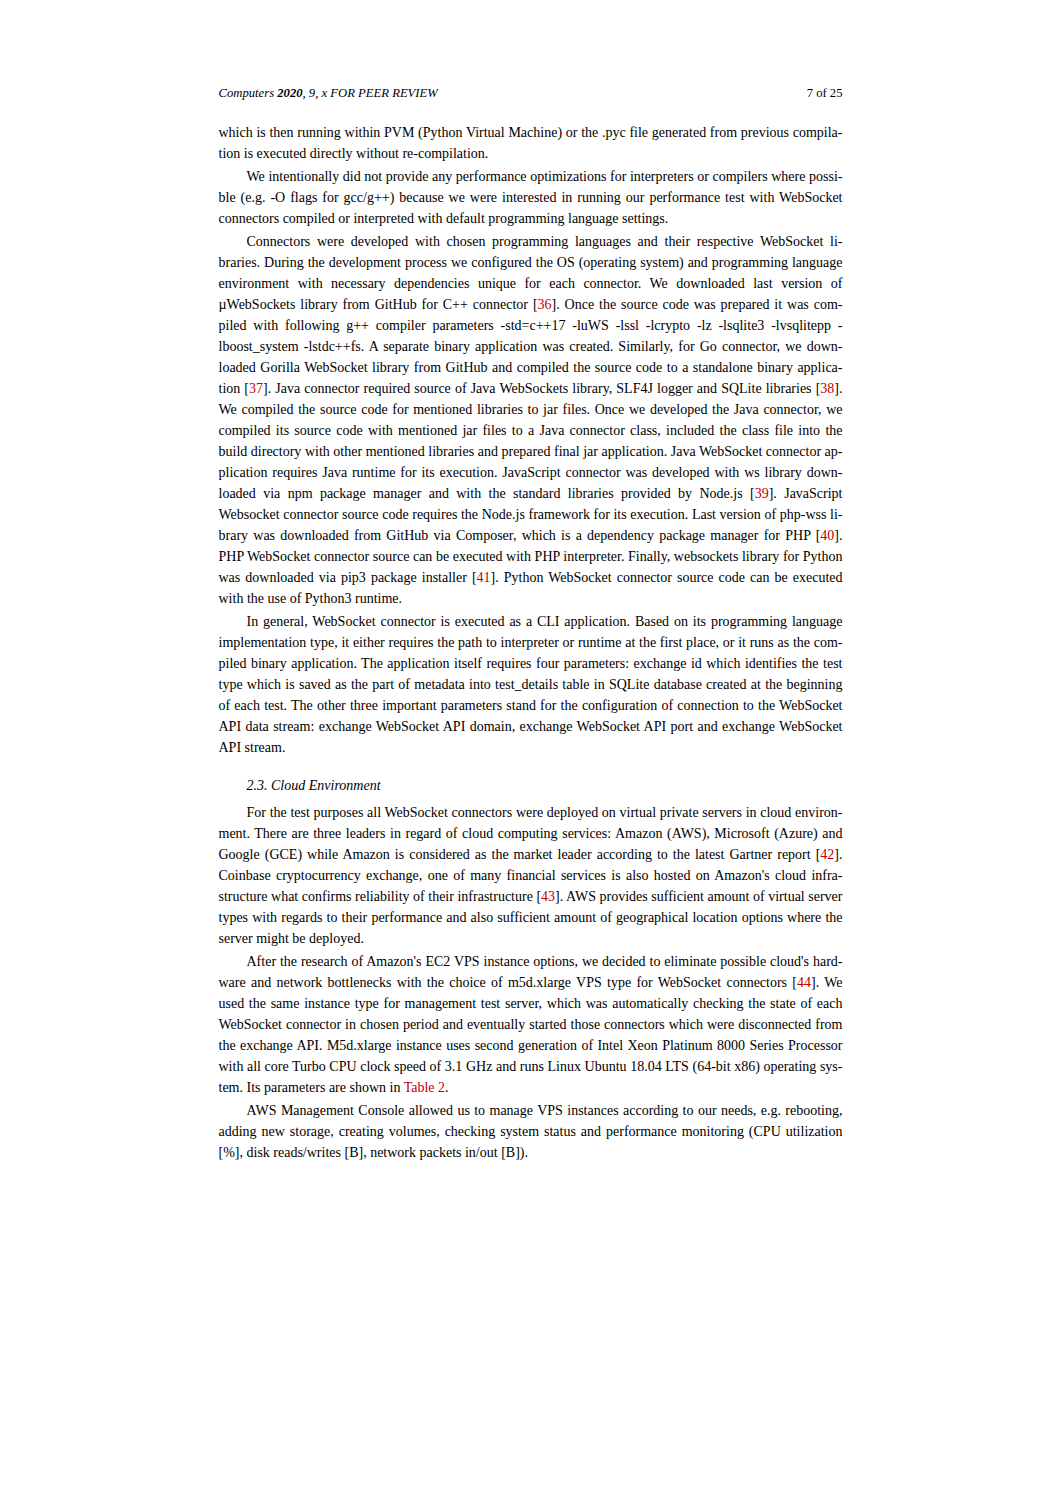Computers 2020, 9, x FOR PEER REVIEW 7 of 25
which is then running within PVM (Python Virtual Machine) or the .pyc file generated from previous compilation is executed directly without re-compilation.
We intentionally did not provide any performance optimizations for interpreters or compilers where possible (e.g. -O flags for gcc/g++) because we were interested in running our performance test with WebSocket connectors compiled or interpreted with default programming language settings.
Connectors were developed with chosen programming languages and their respective WebSocket libraries. During the development process we configured the OS (operating system) and programming language environment with necessary dependencies unique for each connector. We downloaded last version of µWebSockets library from GitHub for C++ connector [36]. Once the source code was prepared it was compiled with following g++ compiler parameters -std=c++17 -luWS -lssl -lcrypto -lz -lsqlite3 -lvsqlitepp -lboost_system -lstdc++fs. A separate binary application was created. Similarly, for Go connector, we downloaded Gorilla WebSocket library from GitHub and compiled the source code to a standalone binary application [37]. Java connector required source of Java WebSockets library, SLF4J logger and SQLite libraries [38]. We compiled the source code for mentioned libraries to jar files. Once we developed the Java connector, we compiled its source code with mentioned jar files to a Java connector class, included the class file into the build directory with other mentioned libraries and prepared final jar application. Java WebSocket connector application requires Java runtime for its execution. JavaScript connector was developed with ws library downloaded via npm package manager and with the standard libraries provided by Node.js [39]. JavaScript Websocket connector source code requires the Node.js framework for its execution. Last version of php-wss library was downloaded from GitHub via Composer, which is a dependency package manager for PHP [40]. PHP WebSocket connector source can be executed with PHP interpreter. Finally, websockets library for Python was downloaded via pip3 package installer [41]. Python WebSocket connector source code can be executed with the use of Python3 runtime.
In general, WebSocket connector is executed as a CLI application. Based on its programming language implementation type, it either requires the path to interpreter or runtime at the first place, or it runs as the compiled binary application. The application itself requires four parameters: exchange id which identifies the test type which is saved as the part of metadata into test_details table in SQLite database created at the beginning of each test. The other three important parameters stand for the configuration of connection to the WebSocket API data stream: exchange WebSocket API domain, exchange WebSocket API port and exchange WebSocket API stream.
2.3. Cloud Environment
For the test purposes all WebSocket connectors were deployed on virtual private servers in cloud environment. There are three leaders in regard of cloud computing services: Amazon (AWS), Microsoft (Azure) and Google (GCE) while Amazon is considered as the market leader according to the latest Gartner report [42]. Coinbase cryptocurrency exchange, one of many financial services is also hosted on Amazon's cloud infrastructure what confirms reliability of their infrastructure [43]. AWS provides sufficient amount of virtual server types with regards to their performance and also sufficient amount of geographical location options where the server might be deployed.
After the research of Amazon's EC2 VPS instance options, we decided to eliminate possible cloud's hardware and network bottlenecks with the choice of m5d.xlarge VPS type for WebSocket connectors [44]. We used the same instance type for management test server, which was automatically checking the state of each WebSocket connector in chosen period and eventually started those connectors which were disconnected from the exchange API. M5d.xlarge instance uses second generation of Intel Xeon Platinum 8000 Series Processor with all core Turbo CPU clock speed of 3.1 GHz and runs Linux Ubuntu 18.04 LTS (64-bit x86) operating system. Its parameters are shown in Table 2.
AWS Management Console allowed us to manage VPS instances according to our needs, e.g. rebooting, adding new storage, creating volumes, checking system status and performance monitoring (CPU utilization [%], disk reads/writes [B], network packets in/out [B]).